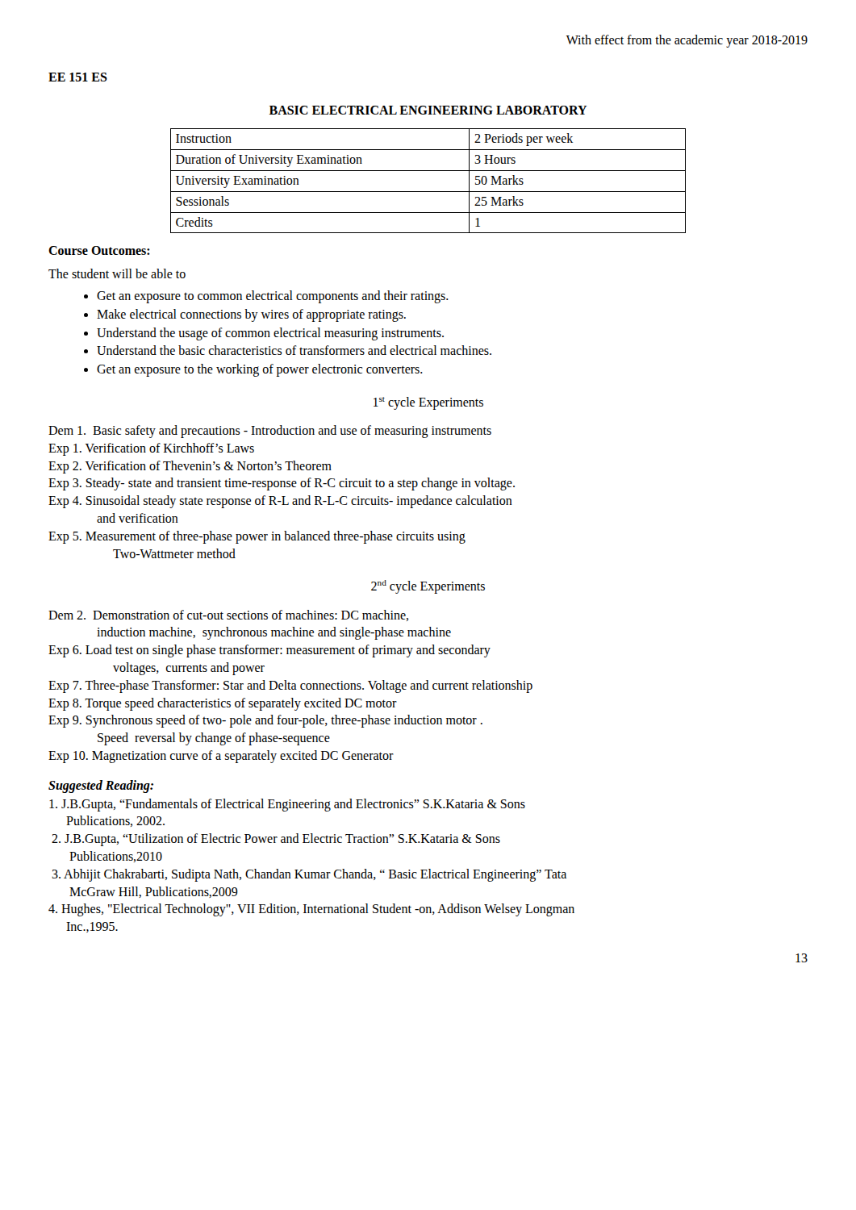With effect from the academic year 2018-2019
EE 151 ES
BASIC ELECTRICAL ENGINEERING LABORATORY
| Instruction | 2 Periods per week |
| Duration of University Examination | 3 Hours |
| University Examination | 50 Marks |
| Sessionals | 25 Marks |
| Credits | 1 |
Course Outcomes:
The student will be able to
Get an exposure to common electrical components and their ratings.
Make electrical connections by wires of appropriate ratings.
Understand the usage of common electrical measuring instruments.
Understand the basic characteristics of transformers and electrical machines.
Get an exposure to the working of power electronic converters.
1st cycle Experiments
Dem 1. Basic safety and precautions - Introduction and use of measuring instruments
Exp 1. Verification of Kirchhoff’s Laws
Exp 2. Verification of Thevenin’s & Norton’s Theorem
Exp 3. Steady- state and transient time-response of R-C circuit to a step change in voltage.
Exp 4. Sinusoidal steady state response of R-L and R-L-C circuits- impedance calculation
and verification
Exp 5. Measurement of three-phase power in balanced three-phase circuits using
Two-Wattmeter method
2nd cycle Experiments
Dem 2. Demonstration of cut-out sections of machines: DC machine,
induction machine, synchronous machine and single-phase machine
Exp 6. Load test on single phase transformer: measurement of primary and secondary
voltages, currents and power
Exp 7. Three-phase Transformer: Star and Delta connections. Voltage and current relationship
Exp 8. Torque speed characteristics of separately excited DC motor
Exp 9. Synchronous speed of two- pole and four-pole, three-phase induction motor .
Speed reversal by change of phase-sequence
Exp 10. Magnetization curve of a separately excited DC Generator
Suggested Reading:
1. J.B.Gupta, “Fundamentals of Electrical Engineering and Electronics” S.K.Kataria & Sons
Publications, 2002.
2. J.B.Gupta, “Utilization of Electric Power and Electric Traction” S.K.Kataria & Sons
Publications,2010
3. Abhijit Chakrabarti, Sudipta Nath, Chandan Kumar Chanda, “ Basic Elactrical Engineering” Tata
McGraw Hill, Publications,2009
4. Hughes, "Electrical Technology", VII Edition, International Student -on, Addison Welsey Longman
Inc.,1995.
13